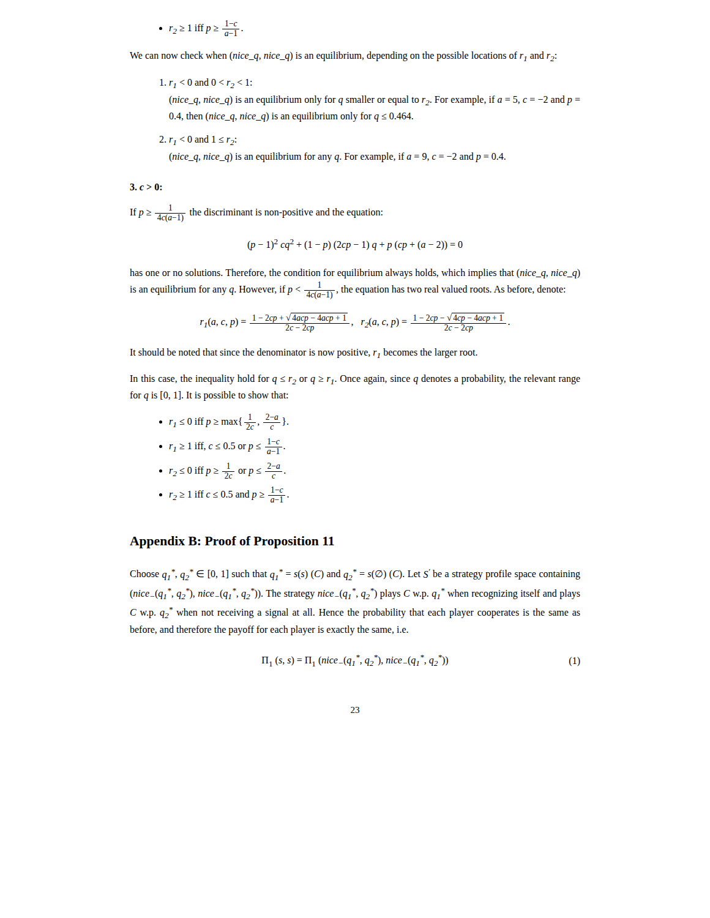r2 ≥ 1 iff p ≥ 1−c a−1.
We can now check when (nice_q, nice_q) is an equilibrium, depending on the possible locations of r1 and r2:
r1 < 0 and 0 < r2 < 1:
(nice_q, nice_q) is an equilibrium only for q smaller or equal to r2. For example, if a = 5, c = −2 and p = 0.4, then (nice_q, nice_q) is an equilibrium only for q ≤ 0.464.
r1 < 0 and 1 ≤ r2:
(nice_q, nice_q) is an equilibrium for any q. For example, if a = 9, c = −2 and p = 0.4.
3. c > 0:
If p ≥ 14c(a−1) the discriminant is non-positive and the equation:
(p − 1)2 cq2 + (1 − p) (2cp − 1) q + p (cp + (a − 2)) = 0
has one or no solutions. Therefore, the condition for equilibrium always holds, which implies that (nice_q, nice_q) is an equilibrium for any q. However, if p < 14c(a−1), the equation has two real valued roots. As before, denote:
r1(a, c, p) = 1 − 2cp + √4acp − 4acp + 12c − 2cp, r2(a, c, p) = 1 − 2cp − √4cp − 4acp + 12c − 2cp.
It should be noted that since the denominator is now positive, r1 becomes the larger root.
In this case, the inequality hold for q ≤ r2 or q ≥ r1. Once again, since q denotes a probability, the relevant range for q is [0, 1]. It is possible to show that:
r1 ≤ 0 iff p ≥ max{12c, 2−a c}.
r1 ≥ 1 iff, c ≤ 0.5 or p ≤ 1−c a−1.
r2 ≤ 0 iff p ≥ 12c or p ≤ 2−a c.
r2 ≥ 1 iff c ≤ 0.5 and p ≥ 1−c a−1.
Appendix B: Proof of Proposition 11
Choose q1*, q2* ∈ [0, 1] such that q1* = s(s) (C) and q2* = s(∅) (C). Let S′ be a strategy profile space containing (nice−(q1*, q2*), nice−(q1*, q2*)). The strategy nice−(q1*, q2*) plays C w.p. q1* when recognizing itself and plays C w.p. q2* when not receiving a signal at all. Hence the probability that each player cooperates is the same as before, and therefore the payoff for each player is exactly the same, i.e.
Π1 (s, s) = Π1 (nice−(q1*, q2*), nice−(q1*, q2*)) (1)
23